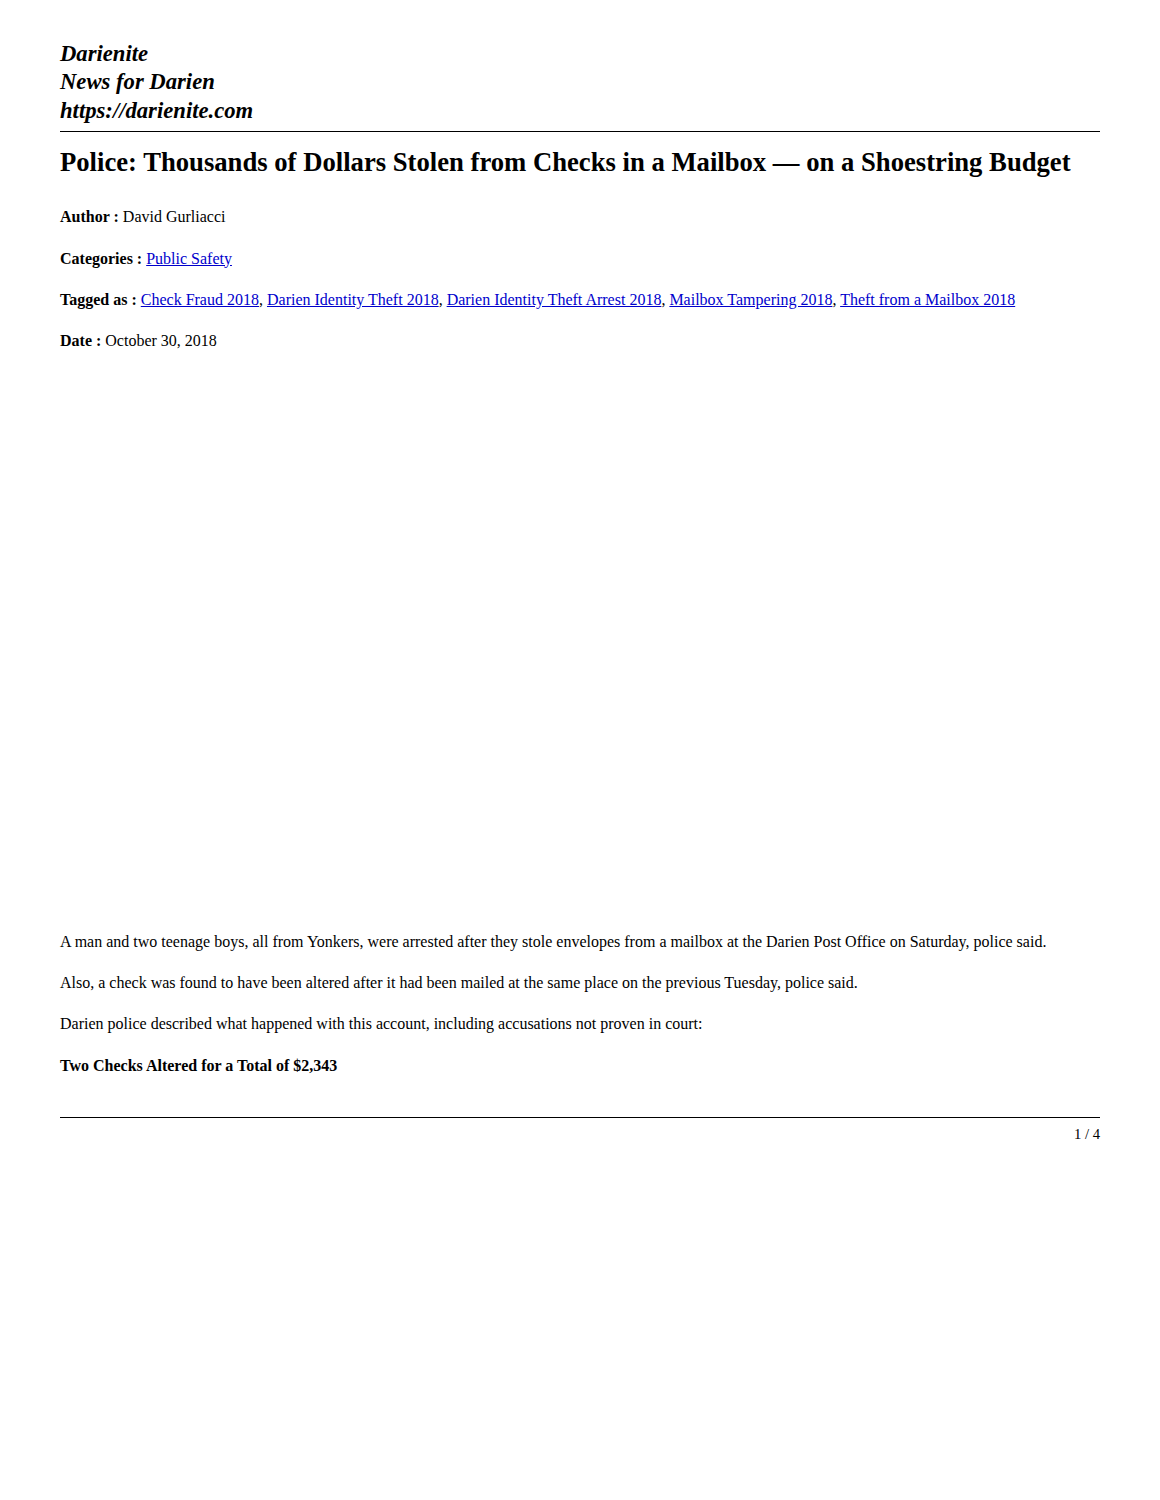Darienite News for Darien https://darienite.com
Police: Thousands of Dollars Stolen from Checks in a Mailbox — on a Shoestring Budget
Author : David Gurliacci
Categories : Public Safety
Tagged as : Check Fraud 2018, Darien Identity Theft 2018, Darien Identity Theft Arrest 2018, Mailbox Tampering 2018, Theft from a Mailbox 2018
Date : October 30, 2018
A man and two teenage boys, all from Yonkers, were arrested after they stole envelopes from a mailbox at the Darien Post Office on Saturday, police said.
Also, a check was found to have been altered after it had been mailed at the same place on the previous Tuesday, police said.
Darien police described what happened with this account, including accusations not proven in court:
Two Checks Altered for a Total of $2,343
1 / 4